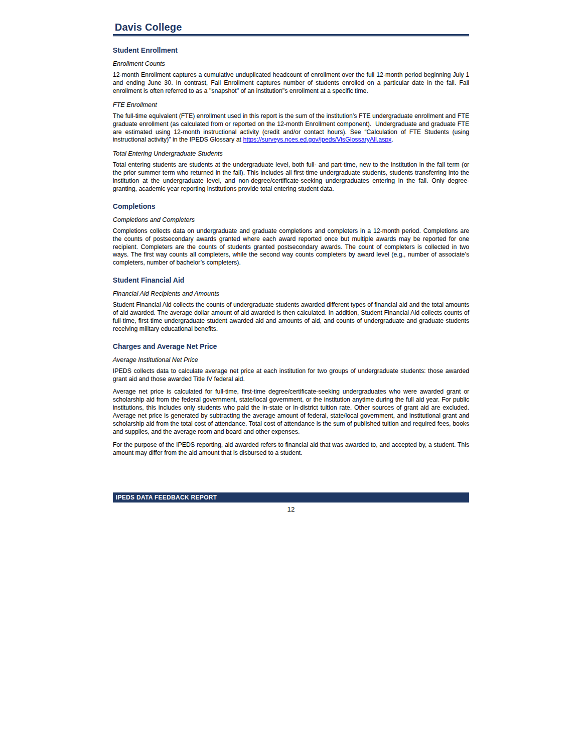Davis College
Student Enrollment
Enrollment Counts
12-month Enrollment captures a cumulative unduplicated headcount of enrollment over the full 12-month period beginning July 1 and ending June 30. In contrast, Fall Enrollment captures number of students enrolled on a particular date in the fall. Fall enrollment is often referred to as a "snapshot" of an institution"s enrollment at a specific time.
FTE Enrollment
The full-time equivalent (FTE) enrollment used in this report is the sum of the institution’s FTE undergraduate enrollment and FTE graduate enrollment (as calculated from or reported on the 12-month Enrollment component). Undergraduate and graduate FTE are estimated using 12-month instructional activity (credit and/or contact hours). See “Calculation of FTE Students (using instructional activity)” in the IPEDS Glossary at https://surveys.nces.ed.gov/ipeds/VisGlossaryAll.aspx.
Total Entering Undergraduate Students
Total entering students are students at the undergraduate level, both full- and part-time, new to the institution in the fall term (or the prior summer term who returned in the fall). This includes all first-time undergraduate students, students transferring into the institution at the undergraduate level, and non-degree/certificate-seeking undergraduates entering in the fall. Only degree-granting, academic year reporting institutions provide total entering student data.
Completions
Completions and Completers
Completions collects data on undergraduate and graduate completions and completers in a 12-month period. Completions are the counts of postsecondary awards granted where each award reported once but multiple awards may be reported for one recipient. Completers are the counts of students granted postsecondary awards. The count of completers is collected in two ways. The first way counts all completers, while the second way counts completers by award level (e.g., number of associate’s completers, number of bachelor’s completers).
Student Financial Aid
Financial Aid Recipients and Amounts
Student Financial Aid collects the counts of undergraduate students awarded different types of financial aid and the total amounts of aid awarded. The average dollar amount of aid awarded is then calculated. In addition, Student Financial Aid collects counts of full-time, first-time undergraduate student awarded aid and amounts of aid, and counts of undergraduate and graduate students receiving military educational benefits.
Charges and Average Net Price
Average Institutional Net Price
IPEDS collects data to calculate average net price at each institution for two groups of undergraduate students: those awarded grant aid and those awarded Title IV federal aid.
Average net price is calculated for full-time, first-time degree/certificate-seeking undergraduates who were awarded grant or scholarship aid from the federal government, state/local government, or the institution anytime during the full aid year. For public institutions, this includes only students who paid the in-state or in-district tuition rate. Other sources of grant aid are excluded. Average net price is generated by subtracting the average amount of federal, state/local government, and institutional grant and scholarship aid from the total cost of attendance. Total cost of attendance is the sum of published tuition and required fees, books and supplies, and the average room and board and other expenses.
For the purpose of the IPEDS reporting, aid awarded refers to financial aid that was awarded to, and accepted by, a student. This amount may differ from the aid amount that is disbursed to a student.
IPEDS DATA FEEDBACK REPORT
12